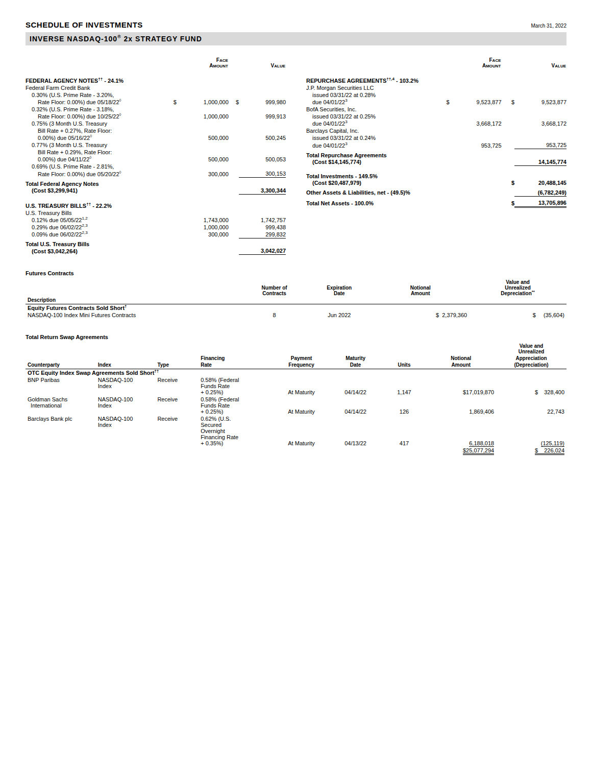SCHEDULE OF INVESTMENTS
March 31, 2022
INVERSE NASDAQ-100® 2x STRATEGY FUND
| | F ACE A MOUNT | V ALUE |
| --- | --- | --- |
| FEDERAL AGENCY NOTES †† - 24.1% | |
| Federal Farm Credit Bank | |
| 0.30% (U.S. Prime Rate - 3.20%, | |
| Rate Floor: 0.00%) due 05/18/22 ◊ | $ | 1,000,000 | $ | 999,980 |
| 0.32% (U.S. Prime Rate - 3.18%, | |
| Rate Floor: 0.00%) due 10/25/22 ◊ | | 1,000,000 | | 999,913 |
| 0.75% (3 Month U.S. Treasury | |
| Bill Rate + 0.27%, Rate Floor: | |
| 0.00%) due 05/16/22 ◊ | | 500,000 | | 500,245 |
| 0.77% (3 Month U.S. Treasury | |
| Bill Rate + 0.29%, Rate Floor: | |
| 0.00%) due 04/11/22 ◊ | | 500,000 | | 500,053 |
| 0.69% (U.S. Prime Rate - 2.81%, | |
| Rate Floor: 0.00%) due 05/20/22 ◊ | | 300,000 | | 300,153 |
| Total Federal Agency Notes | |
| (Cost $3,299,941) | | | | 3,300,344 |
| U.S. TREASURY BILLS †† - 22.2% | |
| U.S. Treasury Bills | |
| 0.12% due 05/05/22 1,2 | | 1,743,000 | | 1,742,757 |
| 0.29% due 06/02/22 2,3 | | 1,000,000 | | 999,438 |
| 0.09% due 06/02/22 2,3 | | 300,000 | | 299,832 |
| Total U.S. Treasury Bills | |
| (Cost $3,042,264) | | | | 3,042,027 |
| | F ACE A MOUNT | V ALUE |
| --- | --- | --- |
| REPURCHASE AGREEMENTS ††,4 - 103.2% | |
| J.P. Morgan Securities LLC | |
| issued 03/31/22 at 0.28% | |
| due 04/01/22 3 | $ | 9,523,877 | $ | 9,523,877 |
| BofA Securities, Inc. | |
| issued 03/31/22 at 0.25% | |
| due 04/01/22 3 | | 3,668,172 | | 3,668,172 |
| Barclays Capital, Inc. | |
| issued 03/31/22 at 0.24% | |
| due 04/01/22 3 | | 953,725 | | 953,725 |
| Total Repurchase Agreements | |
| (Cost $14,145,774) | | | | 14,145,774 |
| Total Investments - 149.5% | |
| (Cost $20,487,979) | | | $ | 20,488,145 |
| Other Assets & Liabilities, net - (49.5)% | | | | (6,782,249) |
| Total Net Assets - 100.0% | | | $ | 13,705,896 |
Futures Contracts
| | Number of Contracts | Expiration Date | Notional Amount | Value and Unrealized Depreciation ** |
| --- | --- | --- | --- | --- |
| Description | | | | |
| Equity Futures Contracts Sold Short † | |
| NASDAQ-100 Index Mini Futures Contracts | 8 | Jun 2022 | $ 2,379,360 | $ (35,604) |
Total Return Swap Agreements
| | | | | | | | | Value and Unrealized |
| --- | --- | --- | --- | --- | --- | --- | --- | --- |
| | | | Financing | Payment | Maturity | | Notional | Appreciation |
| Counterparty | Index | Type | Rate | Frequency | Date | Units | Amount | (Depreciation) |
| OTC Equity Index Swap Agreements Sold Short †† |
| BNP Paribas | NASDAQ-100 Index | Receive | 0.58% (Federal Funds Rate + 0.25%) | At Maturity | 04/14/22 | 1,147 | $17,019,870 | $ 328,400 |
| Goldman Sachs International | NASDAQ-100 Index | Receive | 0.58% (Federal Funds Rate + 0.25%) | At Maturity | 04/14/22 | 126 | 1,869,406 | 22,743 |
| Barclays Bank plc | NASDAQ-100 Index | Receive | 0.62% (U.S. Secured Overnight Financing Rate + 0.35%) | At Maturity | 04/13/22 | 417 | 6,188,018 | (125,119) |
| | $25,077,294 | $ 226,024 |